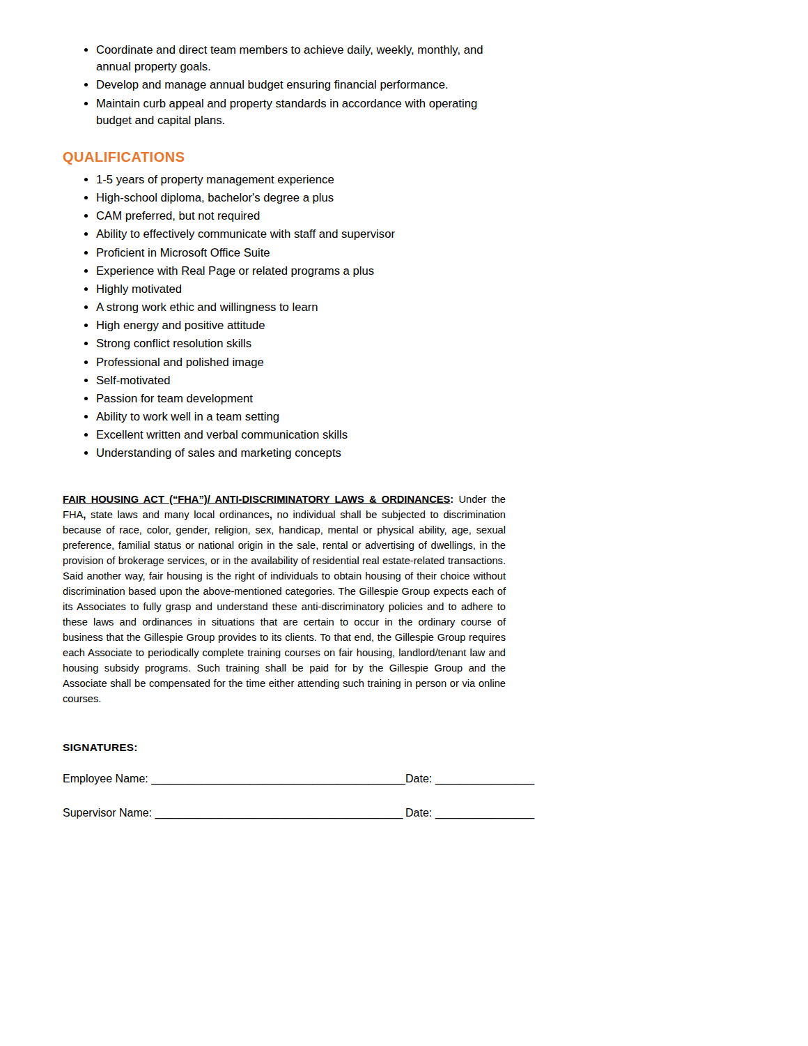Coordinate and direct team members to achieve daily, weekly, monthly, and annual property goals.
Develop and manage annual budget ensuring financial performance.
Maintain curb appeal and property standards in accordance with operating budget and capital plans.
QUALIFICATIONS
1-5 years of property management experience
High-school diploma, bachelor's degree a plus
CAM preferred, but not required
Ability to effectively communicate with staff and supervisor
Proficient in Microsoft Office Suite
Experience with Real Page or related programs a plus
Highly motivated
A strong work ethic and willingness to learn
High energy and positive attitude
Strong conflict resolution skills
Professional and polished image
Self-motivated
Passion for team development
Ability to work well in a team setting
Excellent written and verbal communication skills
Understanding of sales and marketing concepts
FAIR HOUSING ACT (“FHA”)/ ANTI-DISCRIMINATORY LAWS & ORDINANCES: Under the FHA, state laws and many local ordinances, no individual shall be subjected to discrimination because of race, color, gender, religion, sex, handicap, mental or physical ability, age, sexual preference, familial status or national origin in the sale, rental or advertising of dwellings, in the provision of brokerage services, or in the availability of residential real estate-related transactions. Said another way, fair housing is the right of individuals to obtain housing of their choice without discrimination based upon the above-mentioned categories. The Gillespie Group expects each of its Associates to fully grasp and understand these anti-discriminatory policies and to adhere to these laws and ordinances in situations that are certain to occur in the ordinary course of business that the Gillespie Group provides to its clients. To that end, the Gillespie Group requires each Associate to periodically complete training courses on fair housing, landlord/tenant law and housing subsidy programs. Such training shall be paid for by the Gillespie Group and the Associate shall be compensated for the time either attending such training in person or via online courses.
SIGNATURES:
| Employee Name: _________________________________________ | Date: ________________ |
| Supervisor Name: ________________________________________ | Date: ________________ |